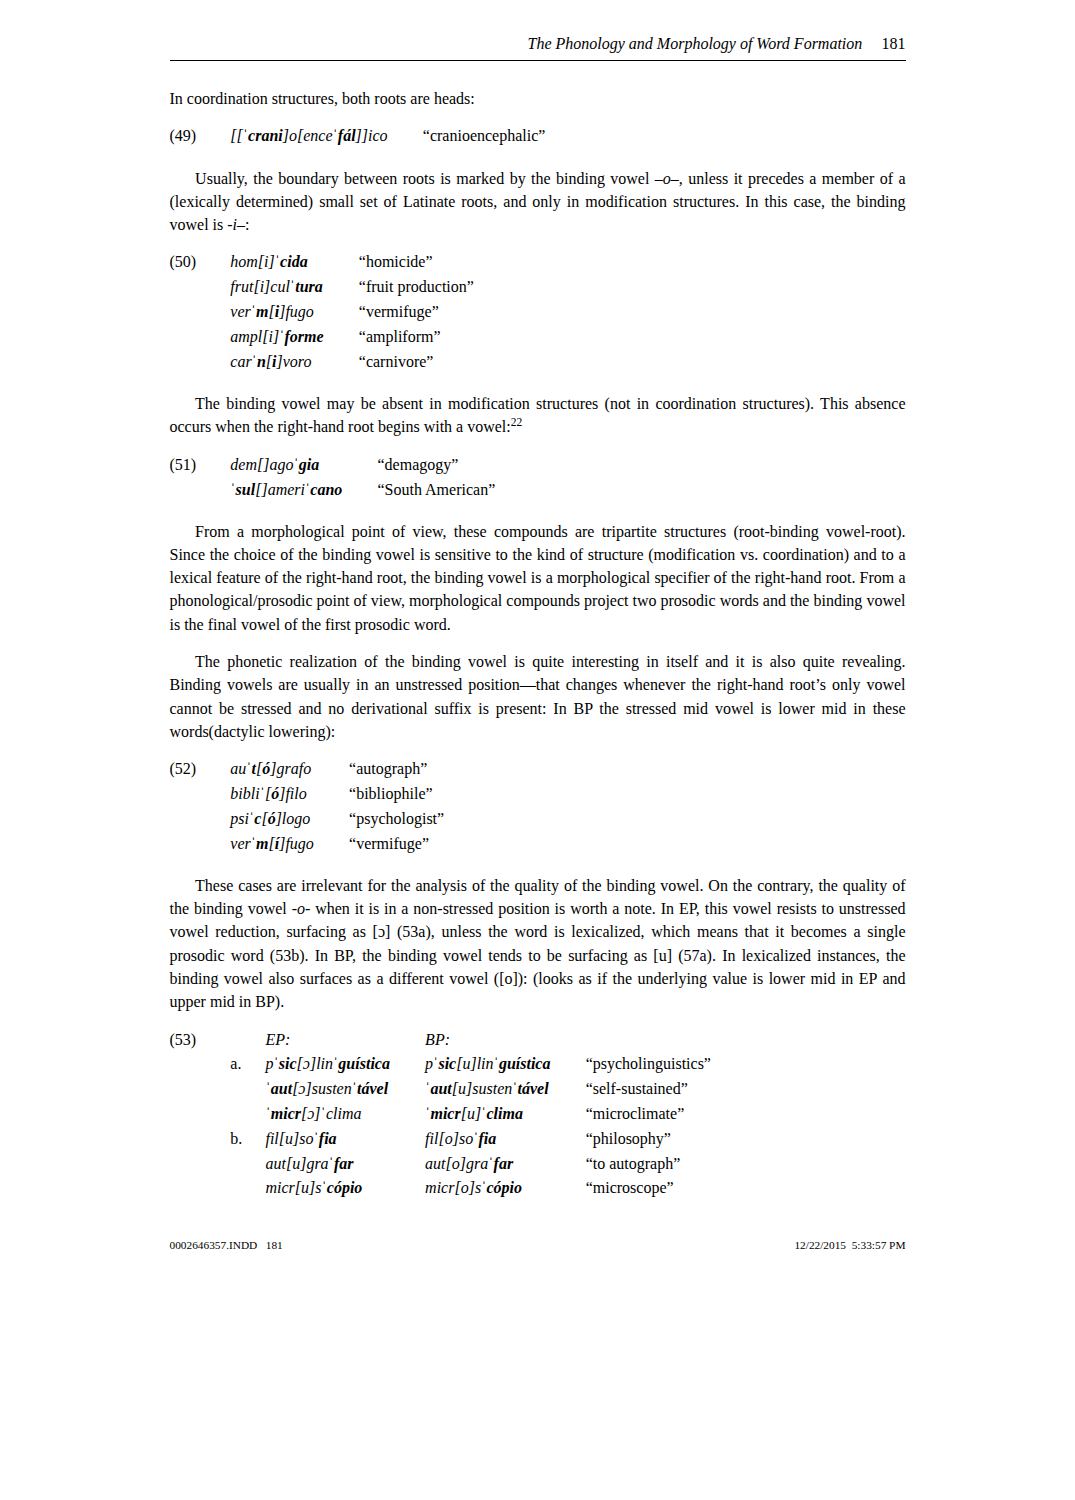The Phonology and Morphology of Word Formation 181
In coordination structures, both roots are heads:
| (49) | [[ˈ crani ]o[ ence ˈ fál ]] ico | “cranioencephalic” |
Usually, the boundary between roots is marked by the binding vowel –o–, unless it precedes a member of a (lexically determined) small set of Latinate roots, and only in modification structures. In this case, the binding vowel is -i–:
| (50) | hom [i]ˈ cida | “homicide” |
| | frut [i] cul ˈ tura | “fruit production” |
| | ver ˈ m [ i ] fugo | “vermifuge” |
| | ampl [i]ˈ forme | “ampliform” |
| | car ˈ n [ i ] voro | “carnivore” |
The binding vowel may be absent in modification structures (not in coordination structures). This absence occurs when the right-hand root begins with a vowel:22
| (51) | dem [] ago ˈ gia | “demagogy” |
| | ˈ sul [] ameri ˈ cano | “South American” |
From a morphological point of view, these compounds are tripartite structures (root-binding vowel-root). Since the choice of the binding vowel is sensitive to the kind of structure (modification vs. coordination) and to a lexical feature of the right-hand root, the binding vowel is a morphological specifier of the right-hand root. From a phonological/prosodic point of view, morphological compounds project two prosodic words and the binding vowel is the final vowel of the first prosodic word.
The phonetic realization of the binding vowel is quite interesting in itself and it is also quite revealing. Binding vowels are usually in an unstressed position—that changes whenever the right-hand root’s only vowel cannot be stressed and no derivational suffix is present: In BP the stressed mid vowel is lower mid in these words(dactylic lowering):
| (52) | au ˈ t [ ó ] grafo | “autograph” |
| | bibli ˈ[ ó ] filo | “bibliophile” |
| | psi ˈ c [ ó ] logo | “psychologist” |
| | ver ˈ m [ í ] fugo | “vermifuge” |
These cases are irrelevant for the analysis of the quality of the binding vowel. On the contrary, the quality of the binding vowel -o- when it is in a non-stressed position is worth a note. In EP, this vowel resists to unstressed vowel reduction, surfacing as [ɔ] (53a), unless the word is lexicalized, which means that it becomes a single prosodic word (53b). In BP, the binding vowel tends to be surfacing as [u] (57a). In lexicalized instances, the binding vowel also surfaces as a different vowel ([o]): (looks as if the underlying value is lower mid in EP and upper mid in BP).
| (53) | | EP: | BP: | |
| | a. | p ˈ sic [ɔ] lin ˈ guística | p ˈ sic [u] lin ˈ guística | “psycholinguistics” |
| | | ˈ aut [ɔ] susten ˈ tável | ˈ aut [u] susten ˈ tável | “self-sustained” |
| | | ˈ micr [ɔ]ˈ clima | ˈ micr [u]ˈ clima | “microclimate” |
| | b. | fil [u] so ˈ fia | fil [o] so ˈ fia | “philosophy” |
| | | aut [u] gra ˈ far | aut [o] gra ˈ far | “to autograph” |
| | | micr [u] s ˈ cópio | micr [o] s ˈ cópio | “microscope” |
0002646357.INDD 181 12/22/2015 5:33:57 PM